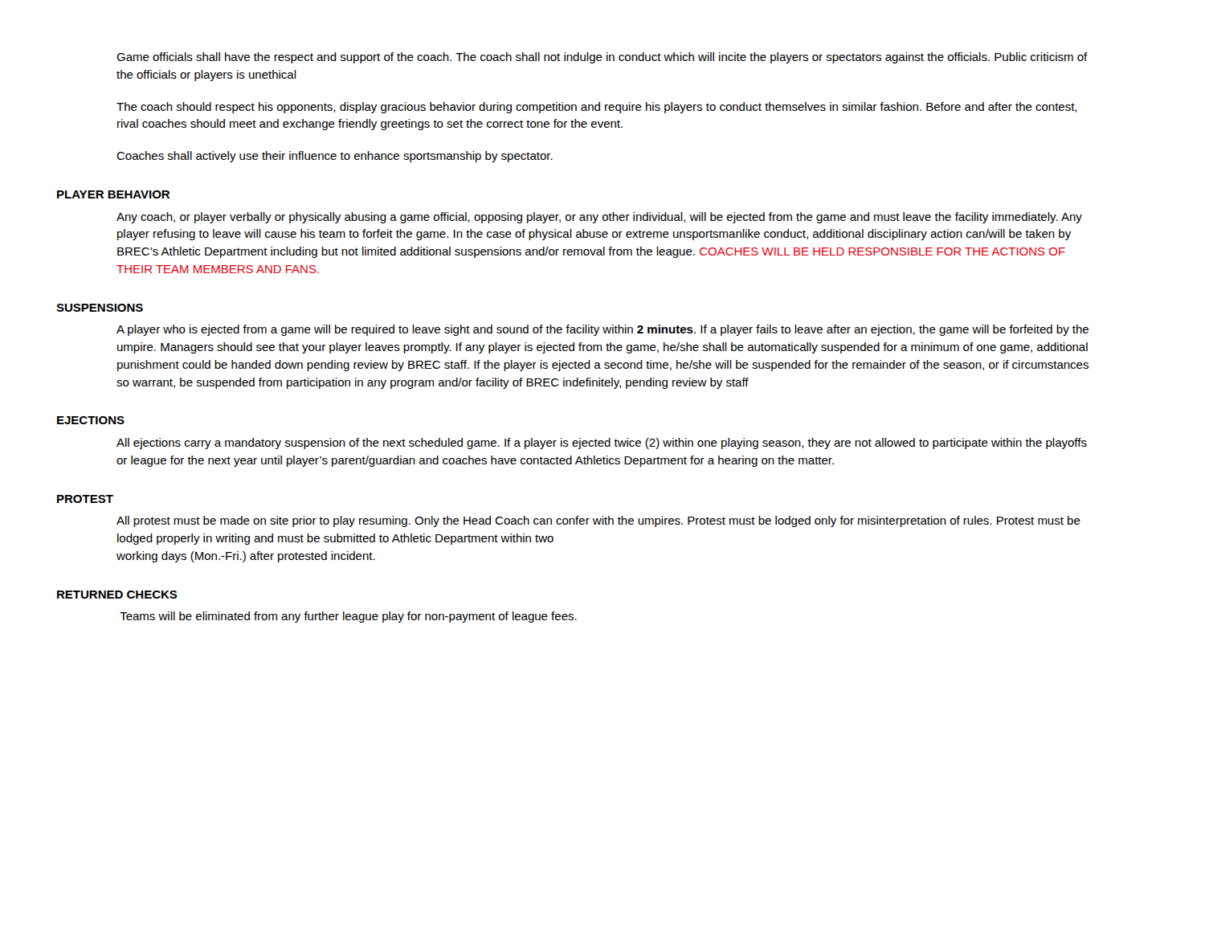Game officials shall have the respect and support of the coach. The coach shall not indulge in conduct which will incite the players or spectators against the officials. Public criticism of the officials or players is unethical
The coach should respect his opponents, display gracious behavior during competition and require his players to conduct themselves in similar fashion. Before and after the contest, rival coaches should meet and exchange friendly greetings to set the correct tone for the event.
Coaches shall actively use their influence to enhance sportsmanship by spectator.
Player Behavior
Any coach, or player verbally or physically abusing a game official, opposing player, or any other individual, will be ejected from the game and must leave the facility immediately. Any player refusing to leave will cause his team to forfeit the game. In the case of physical abuse or extreme unsportsmanlike conduct, additional disciplinary action can/will be taken by BREC’s Athletic Department including but not limited additional suspensions and/or removal from the league. COACHES WILL BE HELD RESPONSIBLE FOR THE ACTIONS OF THEIR TEAM MEMBERS AND FANS.
Suspensions
A player who is ejected from a game will be required to leave sight and sound of the facility within 2 minutes. If a player fails to leave after an ejection, the game will be forfeited by the umpire. Managers should see that your player leaves promptly. If any player is ejected from the game, he/she shall be automatically suspended for a minimum of one game, additional punishment could be handed down pending review by BREC staff. If the player is ejected a second time, he/she will be suspended for the remainder of the season, or if circumstances so warrant, be suspended from participation in any program and/or facility of BREC indefinitely, pending review by staff
Ejections
All ejections carry a mandatory suspension of the next scheduled game. If a player is ejected twice (2) within one playing season, they are not allowed to participate within the playoffs or league for the next year until player’s parent/guardian and coaches have contacted Athletics Department for a hearing on the matter.
Protest
All protest must be made on site prior to play resuming. Only the Head Coach can confer with the umpires. Protest must be lodged only for misinterpretation of rules. Protest must be lodged properly in writing and must be submitted to Athletic Department within two
working days (Mon.-Fri.) after protested incident.
Returned Checks
Teams will be eliminated from any further league play for non-payment of league fees.